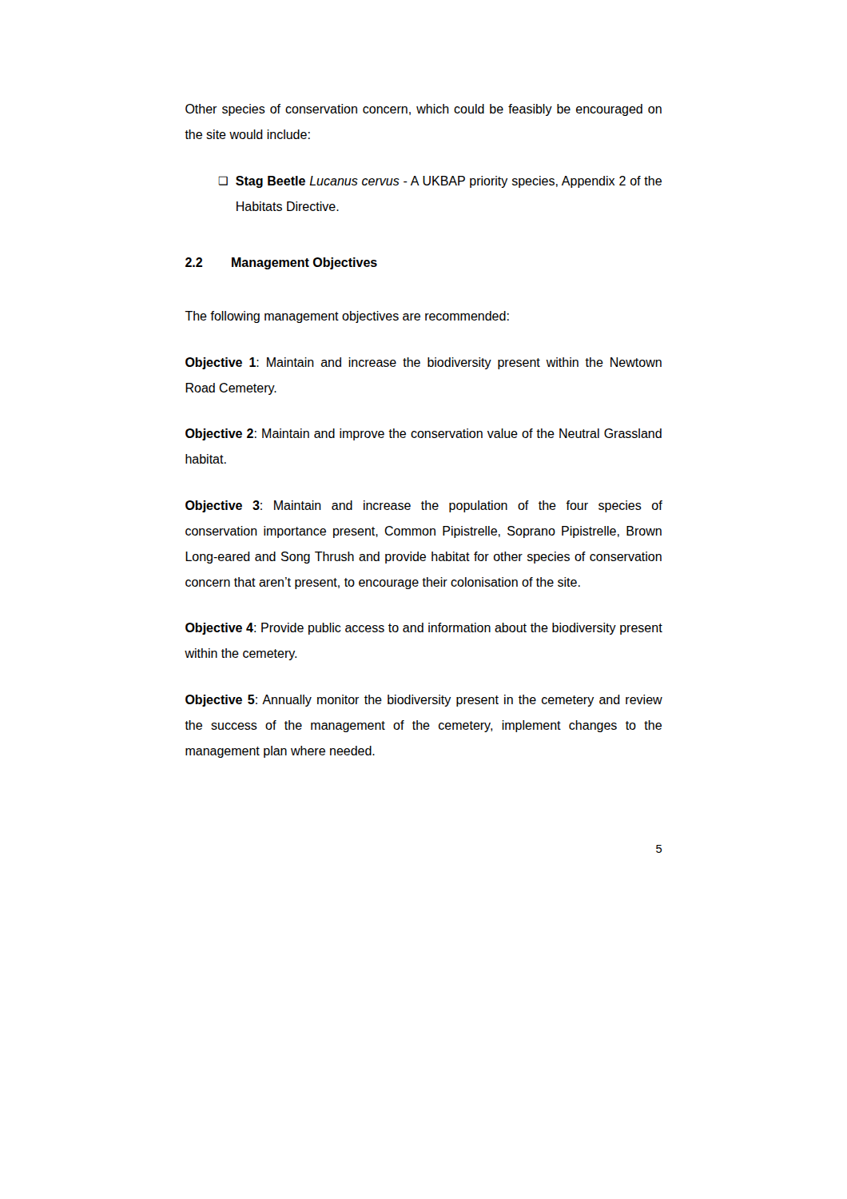Other species of conservation concern, which could be feasibly be encouraged on the site would include:
❑ Stag Beetle Lucanus cervus - A UKBAP priority species, Appendix 2 of the Habitats Directive.
2.2 Management Objectives
The following management objectives are recommended:
Objective 1: Maintain and increase the biodiversity present within the Newtown Road Cemetery.
Objective 2: Maintain and improve the conservation value of the Neutral Grassland habitat.
Objective 3: Maintain and increase the population of the four species of conservation importance present, Common Pipistrelle, Soprano Pipistrelle, Brown Long-eared and Song Thrush and provide habitat for other species of conservation concern that aren’t present, to encourage their colonisation of the site.
Objective 4: Provide public access to and information about the biodiversity present within the cemetery.
Objective 5: Annually monitor the biodiversity present in the cemetery and review the success of the management of the cemetery, implement changes to the management plan where needed.
5